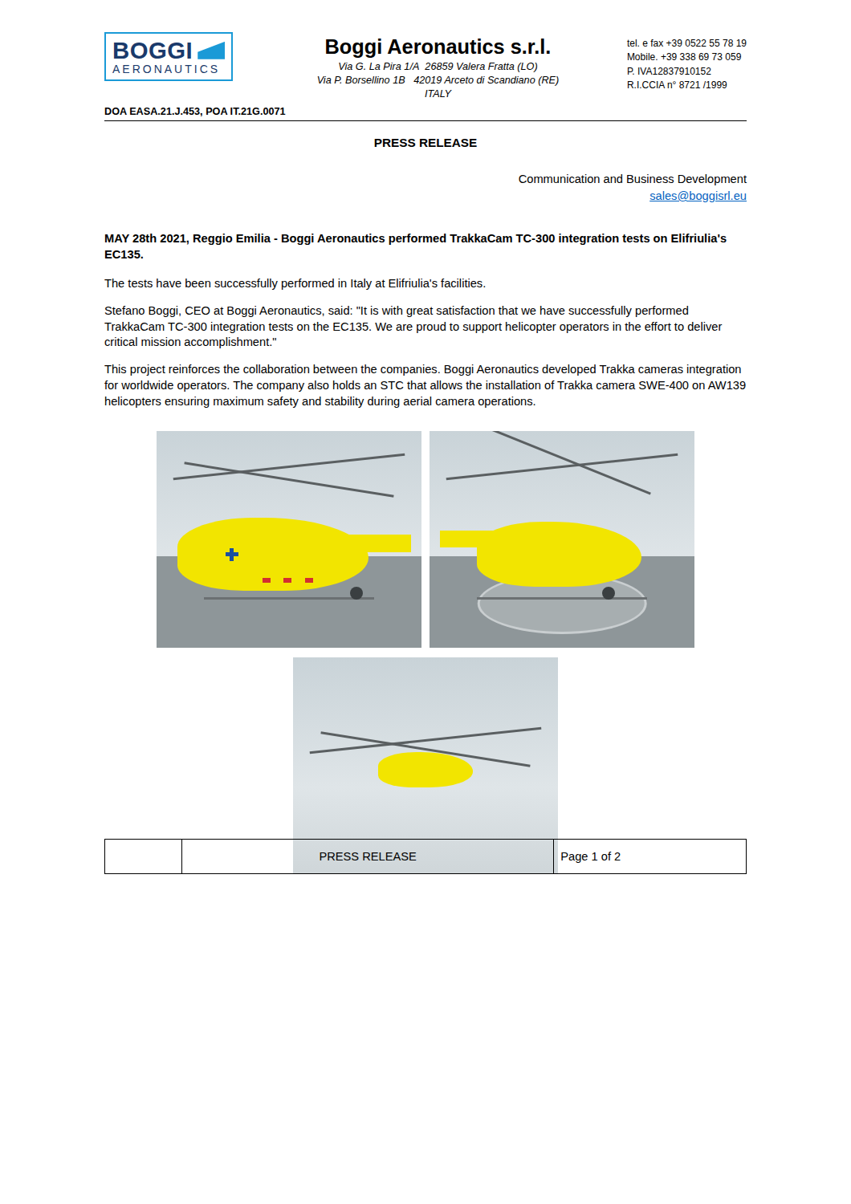BOGGI
AERONAUTICS
Boggi Aeronautics s.r.l.
Via G. La Pira 1/A 26859 Valera Fratta (LO)
Via P. Borsellino 1B 42019 Arceto di Scandiano (RE)
ITALY
tel. e fax +39 0522 55 78 19
Mobile. +39 338 69 73 059
P. IVA12837910152
R.I.CCIA n° 8721 /1999
DOA EASA.21.J.453, POA IT.21G.0071
PRESS RELEASE
Communication and Business Development
sales@boggisrl.eu
MAY 28th 2021, Reggio Emilia - Boggi Aeronautics performed TrakkaCam TC-300 integration tests on Elifriulia's EC135.
The tests have been successfully performed in Italy at Elifriulia's facilities.
Stefano Boggi, CEO at Boggi Aeronautics, said: "It is with great satisfaction that we have successfully performed TrakkaCam TC-300 integration tests on the EC135. We are proud to support helicopter operators in the effort to deliver critical mission accomplishment."
This project reinforces the collaboration between the companies. Boggi Aeronautics developed Trakka cameras integration for worldwide operators. The company also holds an STC that allows the installation of Trakka camera SWE-400 on AW139 helicopters ensuring maximum safety and stability during aerial camera operations.
| | PRESS RELEASE | Page 1 of 2 |